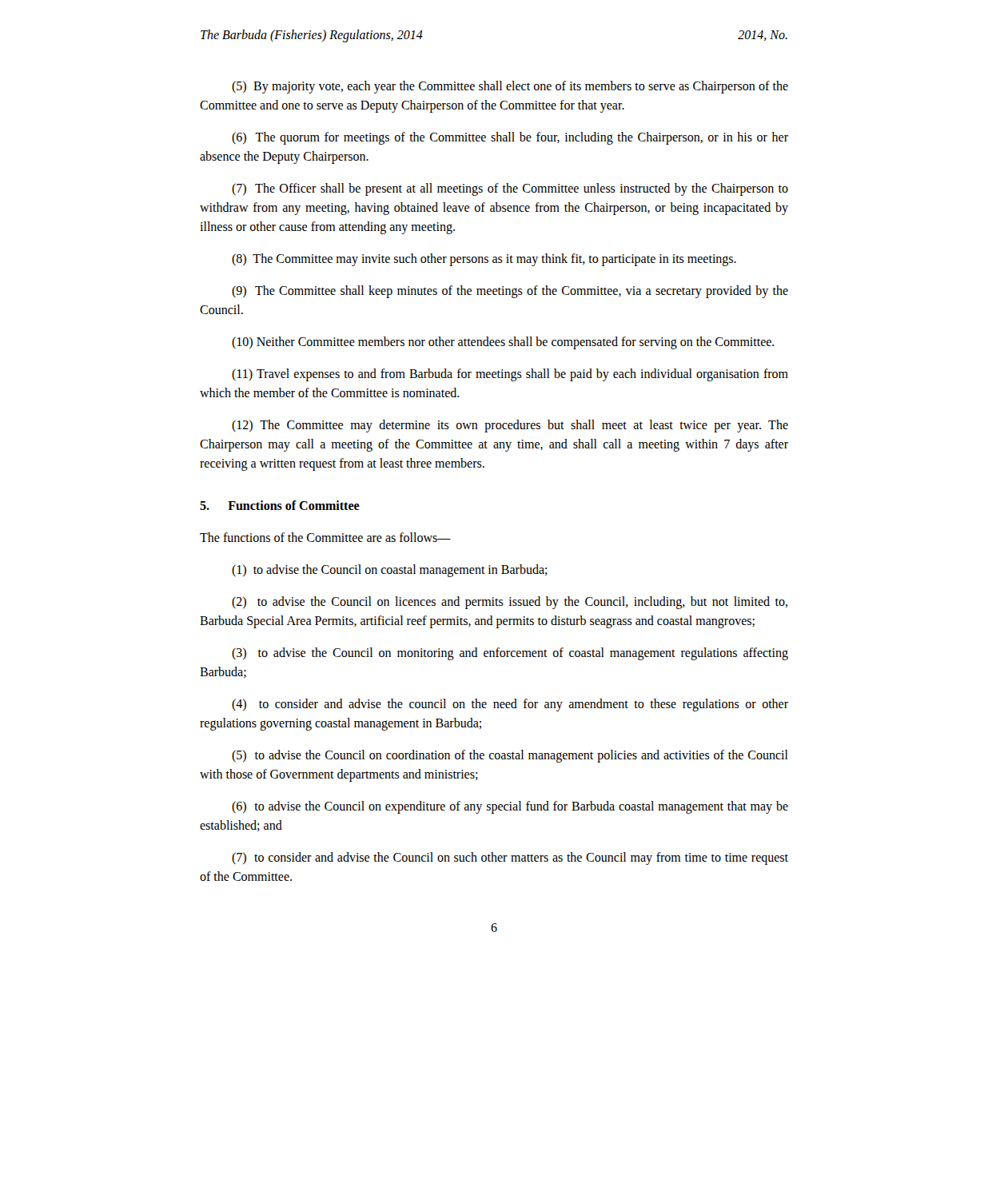The Barbuda (Fisheries) Regulations, 2014 2014, No.
(5) By majority vote, each year the Committee shall elect one of its members to serve as Chairperson of the Committee and one to serve as Deputy Chairperson of the Committee for that year.
(6) The quorum for meetings of the Committee shall be four, including the Chairperson, or in his or her absence the Deputy Chairperson.
(7) The Officer shall be present at all meetings of the Committee unless instructed by the Chairperson to withdraw from any meeting, having obtained leave of absence from the Chairperson, or being incapacitated by illness or other cause from attending any meeting.
(8) The Committee may invite such other persons as it may think fit, to participate in its meetings.
(9) The Committee shall keep minutes of the meetings of the Committee, via a secretary provided by the Council.
(10) Neither Committee members nor other attendees shall be compensated for serving on the Committee.
(11) Travel expenses to and from Barbuda for meetings shall be paid by each individual organisation from which the member of the Committee is nominated.
(12) The Committee may determine its own procedures but shall meet at least twice per year. The Chairperson may call a meeting of the Committee at any time, and shall call a meeting within 7 days after receiving a written request from at least three members.
5. Functions of Committee
The functions of the Committee are as follows—
(1) to advise the Council on coastal management in Barbuda;
(2) to advise the Council on licences and permits issued by the Council, including, but not limited to, Barbuda Special Area Permits, artificial reef permits, and permits to disturb seagrass and coastal mangroves;
(3) to advise the Council on monitoring and enforcement of coastal management regulations affecting Barbuda;
(4) to consider and advise the council on the need for any amendment to these regulations or other regulations governing coastal management in Barbuda;
(5) to advise the Council on coordination of the coastal management policies and activities of the Council with those of Government departments and ministries;
(6) to advise the Council on expenditure of any special fund for Barbuda coastal management that may be established; and
(7) to consider and advise the Council on such other matters as the Council may from time to time request of the Committee.
6